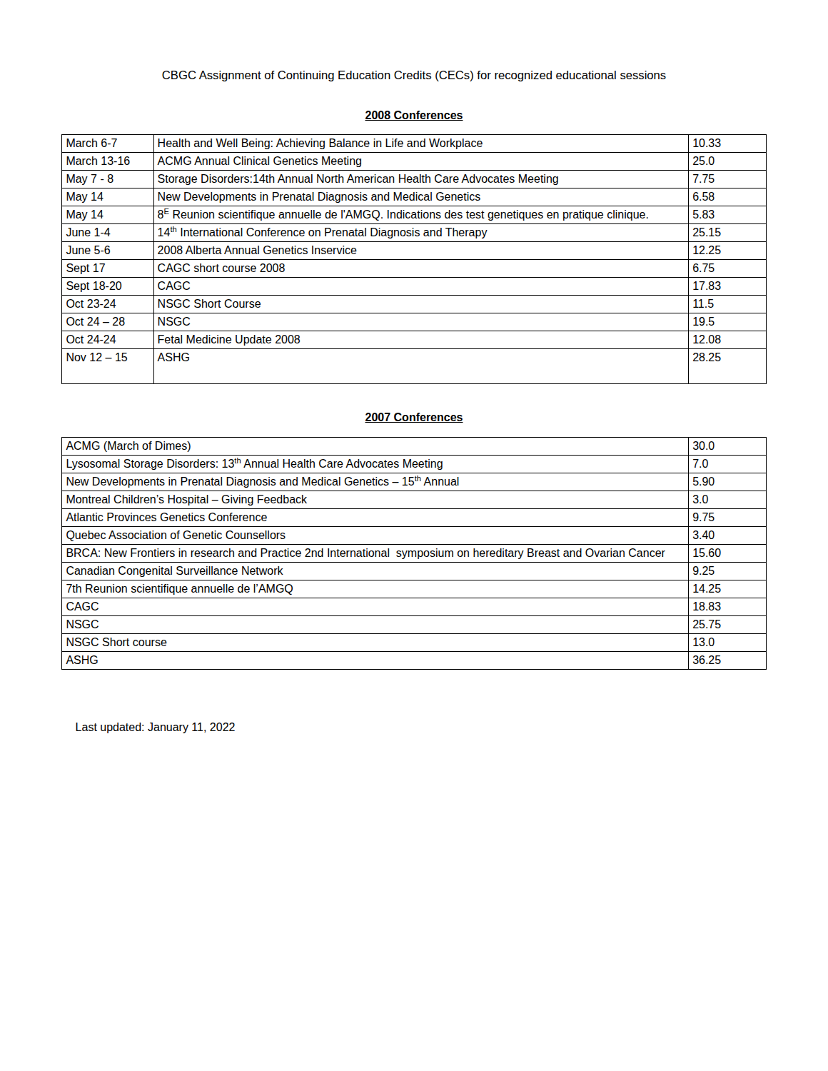CBGC Assignment of Continuing Education Credits (CECs) for recognized educational sessions
2008 Conferences
| March 6-7 | Health and Well Being: Achieving Balance in Life and Workplace | 10.33 |
| March 13-16 | ACMG Annual Clinical Genetics Meeting | 25.0 |
| May 7 - 8 | Storage Disorders:14th Annual North American Health Care Advocates Meeting | 7.75 |
| May 14 | New Developments in Prenatal Diagnosis and Medical Genetics | 6.58 |
| May 14 | 8 E Reunion scientifique annuelle de l'AMGQ. Indications des test genetiques en pratique clinique. | 5.83 |
| June 1-4 | 14 th International Conference on Prenatal Diagnosis and Therapy | 25.15 |
| June 5-6 | 2008 Alberta Annual Genetics Inservice | 12.25 |
| Sept 17 | CAGC short course 2008 | 6.75 |
| Sept 18-20 | CAGC | 17.83 |
| Oct 23-24 | NSGC Short Course | 11.5 |
| Oct 24 – 28 | NSGC | 19.5 |
| Oct 24-24 | Fetal Medicine Update 2008 | 12.08 |
| Nov 12 – 15 | ASHG | 28.25 |
2007 Conferences
| ACMG (March of Dimes) | 30.0 |
| Lysosomal Storage Disorders: 13 th Annual Health Care Advocates Meeting | 7.0 |
| New Developments in Prenatal Diagnosis and Medical Genetics – 15 th Annual | 5.90 |
| Montreal Children’s Hospital – Giving Feedback | 3.0 |
| Atlantic Provinces Genetics Conference | 9.75 |
| Quebec Association of Genetic Counsellors | 3.40 |
| BRCA: New Frontiers in research and Practice 2nd International symposium on hereditary Breast and Ovarian Cancer | 15.60 |
| Canadian Congenital Surveillance Network | 9.25 |
| 7th Reunion scientifique annuelle de l’AMGQ | 14.25 |
| CAGC | 18.83 |
| NSGC | 25.75 |
| NSGC Short course | 13.0 |
| ASHG | 36.25 |
Last updated: January 11, 2022